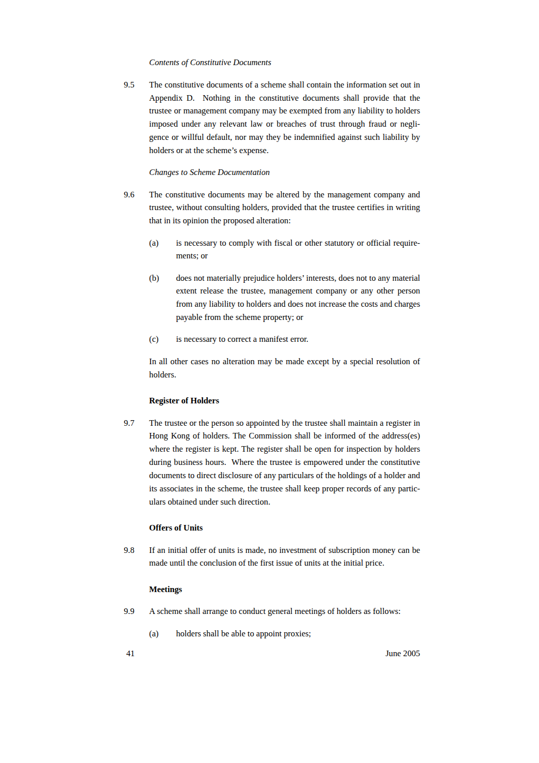Contents of Constitutive Documents
9.5
The constitutive documents of a scheme shall contain the information set out in Appendix D. Nothing in the constitutive documents shall provide that the trustee or management company may be exempted from any liability to holders imposed under any relevant law or breaches of trust through fraud or negligence or willful default, nor may they be indemnified against such liability by holders or at the scheme’s expense.
Changes to Scheme Documentation
9.6
The constitutive documents may be altered by the management company and trustee, without consulting holders, provided that the trustee certifies in writing that in its opinion the proposed alteration:
(a)
is necessary to comply with fiscal or other statutory or official requirements; or
(b)
does not materially prejudice holders’ interests, does not to any material extent release the trustee, management company or any other person from any liability to holders and does not increase the costs and charges payable from the scheme property; or
(c)
is necessary to correct a manifest error.
In all other cases no alteration may be made except by a special resolution of holders.
Register of Holders
9.7
The trustee or the person so appointed by the trustee shall maintain a register in Hong Kong of holders. The Commission shall be informed of the address(es) where the register is kept. The register shall be open for inspection by holders during business hours. Where the trustee is empowered under the constitutive documents to direct disclosure of any particulars of the holdings of a holder and its associates in the scheme, the trustee shall keep proper records of any particulars obtained under such direction.
Offers of Units
9.8
If an initial offer of units is made, no investment of subscription money can be made until the conclusion of the first issue of units at the initial price.
Meetings
9.9
A scheme shall arrange to conduct general meetings of holders as follows:
(a)
holders shall be able to appoint proxies;
41
June 2005